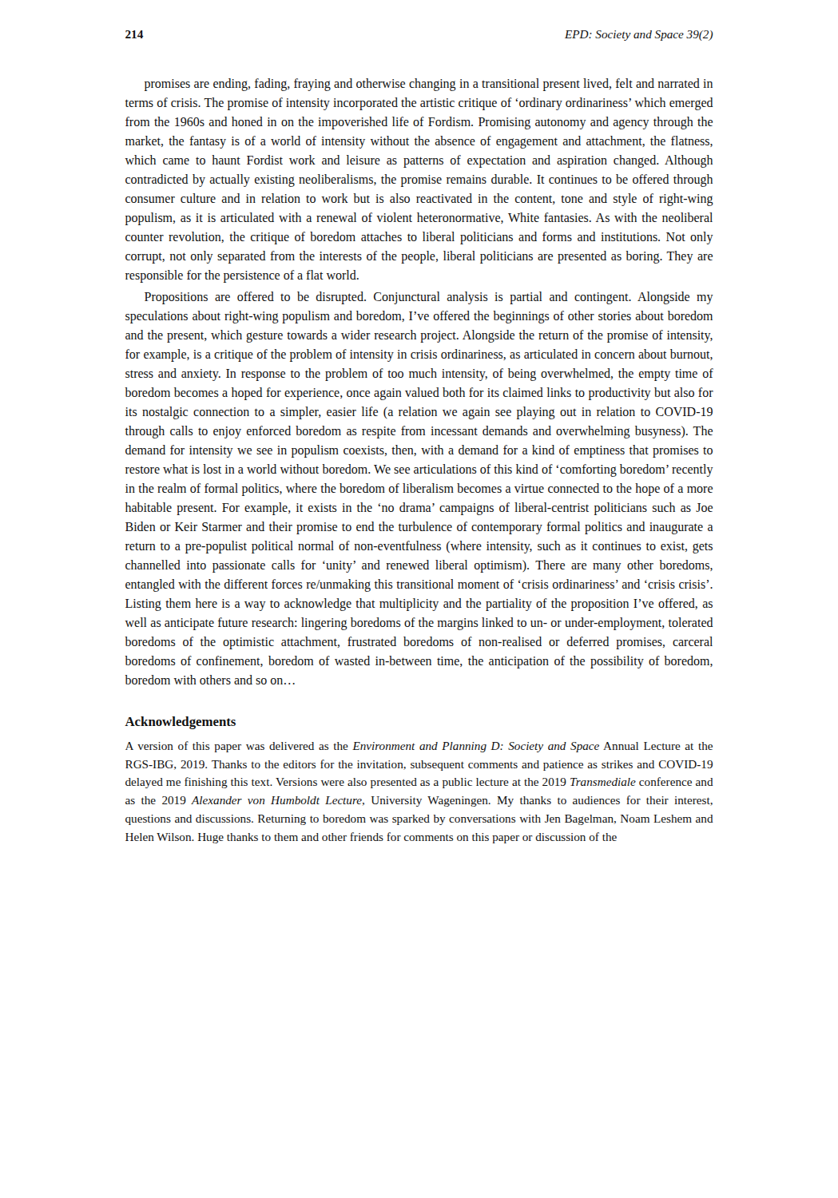214 EPD: Society and Space 39(2)
promises are ending, fading, fraying and otherwise changing in a transitional present lived, felt and narrated in terms of crisis. The promise of intensity incorporated the artistic critique of ‘ordinary ordinariness’ which emerged from the 1960s and honed in on the impoverished life of Fordism. Promising autonomy and agency through the market, the fantasy is of a world of intensity without the absence of engagement and attachment, the flatness, which came to haunt Fordist work and leisure as patterns of expectation and aspiration changed. Although contradicted by actually existing neoliberalisms, the promise remains durable. It continues to be offered through consumer culture and in relation to work but is also reactivated in the content, tone and style of right-wing populism, as it is articulated with a renewal of violent heteronormative, White fantasies. As with the neoliberal counter revolution, the critique of boredom attaches to liberal politicians and forms and institutions. Not only corrupt, not only separated from the interests of the people, liberal politicians are presented as boring. They are responsible for the persistence of a flat world.
Propositions are offered to be disrupted. Conjunctural analysis is partial and contingent. Alongside my speculations about right-wing populism and boredom, I’ve offered the beginnings of other stories about boredom and the present, which gesture towards a wider research project. Alongside the return of the promise of intensity, for example, is a critique of the problem of intensity in crisis ordinariness, as articulated in concern about burnout, stress and anxiety. In response to the problem of too much intensity, of being overwhelmed, the empty time of boredom becomes a hoped for experience, once again valued both for its claimed links to productivity but also for its nostalgic connection to a simpler, easier life (a relation we again see playing out in relation to COVID-19 through calls to enjoy enforced boredom as respite from incessant demands and overwhelming busyness). The demand for intensity we see in populism coexists, then, with a demand for a kind of emptiness that promises to restore what is lost in a world without boredom. We see articulations of this kind of ‘comforting boredom’ recently in the realm of formal politics, where the boredom of liberalism becomes a virtue connected to the hope of a more habitable present. For example, it exists in the ‘no drama’ campaigns of liberal-centrist politicians such as Joe Biden or Keir Starmer and their promise to end the turbulence of contemporary formal politics and inaugurate a return to a pre-populist political normal of non-eventfulness (where intensity, such as it continues to exist, gets channelled into passionate calls for ‘unity’ and renewed liberal optimism). There are many other boredoms, entangled with the different forces re/unmaking this transitional moment of ‘crisis ordinariness’ and ‘crisis crisis’. Listing them here is a way to acknowledge that multiplicity and the partiality of the proposition I’ve offered, as well as anticipate future research: lingering boredoms of the margins linked to un- or under-employment, tolerated boredoms of the optimistic attachment, frustrated boredoms of non-realised or deferred promises, carceral boredoms of confinement, boredom of wasted in-between time, the anticipation of the possibility of boredom, boredom with others and so on…
Acknowledgements
A version of this paper was delivered as the Environment and Planning D: Society and Space Annual Lecture at the RGS-IBG, 2019. Thanks to the editors for the invitation, subsequent comments and patience as strikes and COVID-19 delayed me finishing this text. Versions were also presented as a public lecture at the 2019 Transmediale conference and as the 2019 Alexander von Humboldt Lecture, University Wageningen. My thanks to audiences for their interest, questions and discussions. Returning to boredom was sparked by conversations with Jen Bagelman, Noam Leshem and Helen Wilson. Huge thanks to them and other friends for comments on this paper or discussion of the